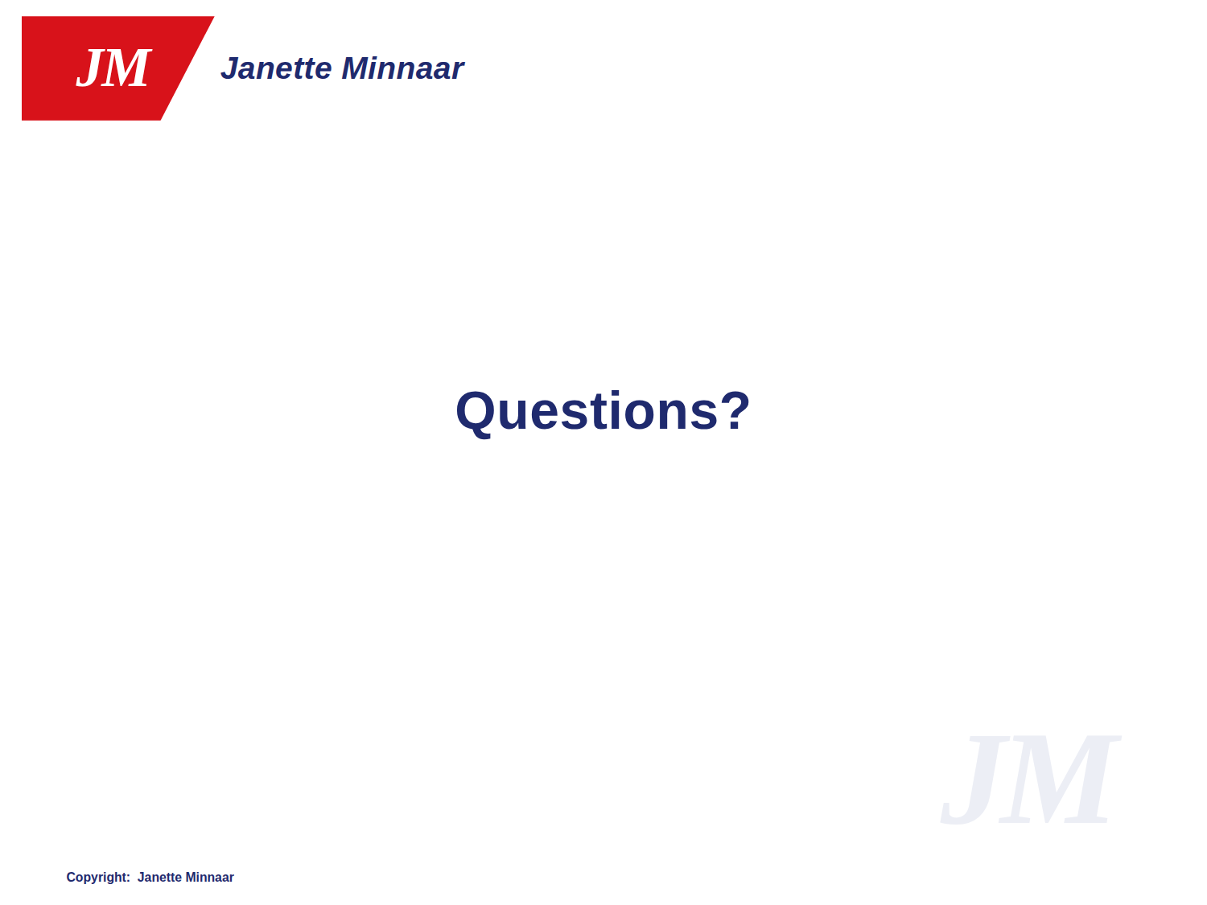JM
Janette Minnaar
Questions?
JM
Copyright: Janette Minnaar